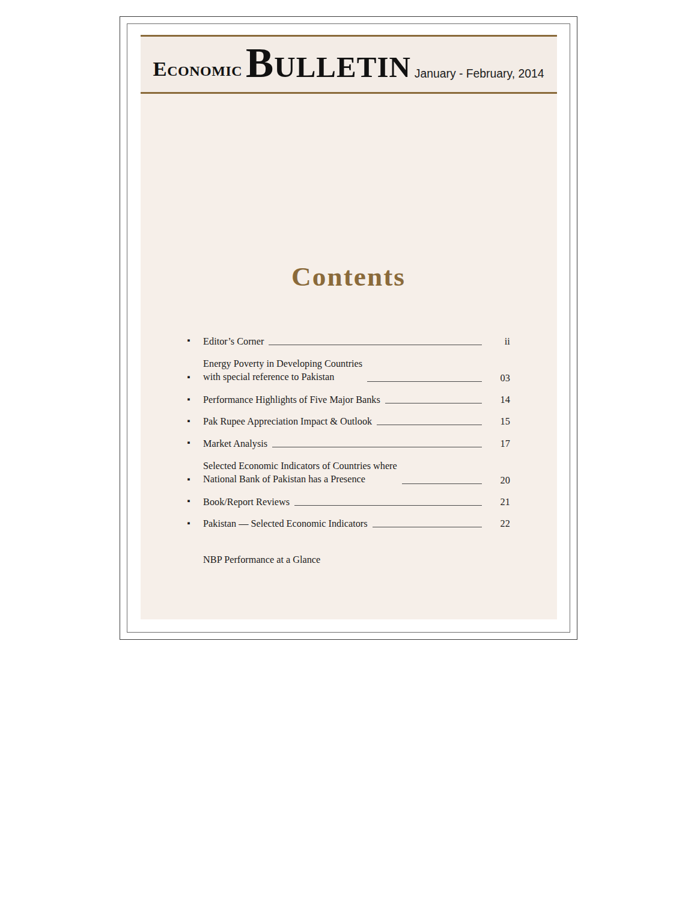Economic Bulletin
January - February, 2014
Contents
Editor’s Corner
ii
Energy Poverty in Developing Countries
with special reference to Pakistan
03
Performance Highlights of Five Major Banks
14
Pak Rupee Appreciation Impact & Outlook
15
Market Analysis
17
Selected Economic Indicators of Countries where
National Bank of Pakistan has a Presence
20
Book/Report Reviews
21
Pakistan — Selected Economic Indicators
22
NBP Performance at a Glance